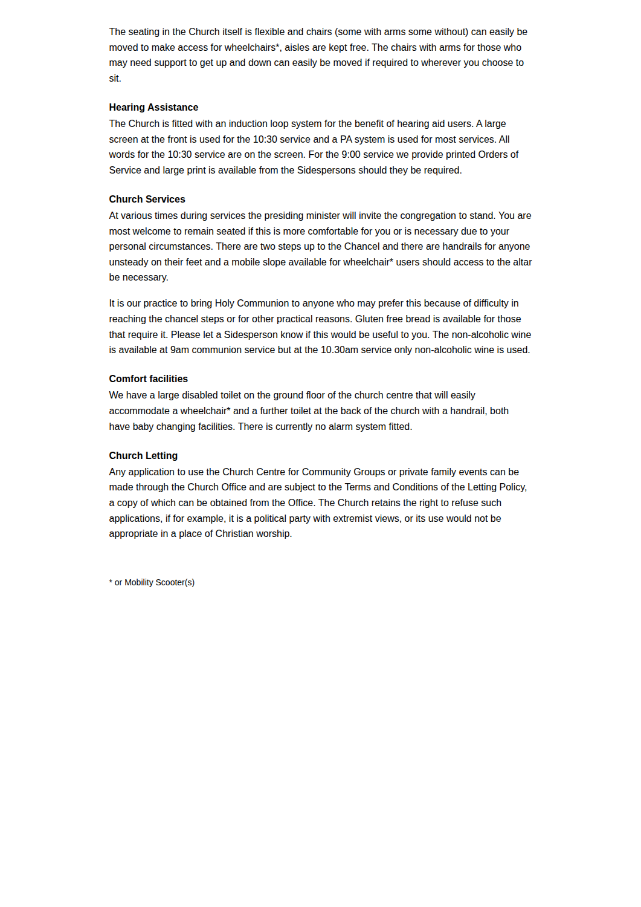The seating in the Church itself is flexible and chairs (some with arms some without) can easily be moved to make access for wheelchairs*, aisles are kept free. The chairs with arms for those who may need support to get up and down can easily be moved if required to wherever you choose to sit.
Hearing Assistance
The Church is fitted with an induction loop system for the benefit of hearing aid users. A large screen at the front is used for the 10:30 service and a PA system is used for most services. All words for the 10:30 service are on the screen. For the 9:00 service we provide printed Orders of Service and large print is available from the Sidespersons should they be required.
Church Services
At various times during services the presiding minister will invite the congregation to stand. You are most welcome to remain seated if this is more comfortable for you or is necessary due to your personal circumstances. There are two steps up to the Chancel and there are handrails for anyone unsteady on their feet and a mobile slope available for wheelchair* users should access to the altar be necessary.
It is our practice to bring Holy Communion to anyone who may prefer this because of difficulty in reaching the chancel steps or for other practical reasons. Gluten free bread is available for those that require it. Please let a Sidesperson know if this would be useful to you. The non-alcoholic wine is available at 9am communion service but at the 10.30am service only non-alcoholic wine is used.
Comfort facilities
We have a large disabled toilet on the ground floor of the church centre that will easily accommodate a wheelchair* and a further toilet at the back of the church with a handrail, both have baby changing facilities. There is currently no alarm system fitted.
Church Letting
Any application to use the Church Centre for Community Groups or private family events can be made through the Church Office and are subject to the Terms and Conditions of the Letting Policy, a copy of which can be obtained from the Office. The Church retains the right to refuse such applications, if for example, it is a political party with extremist views, or its use would not be appropriate in a place of Christian worship.
* or Mobility Scooter(s)